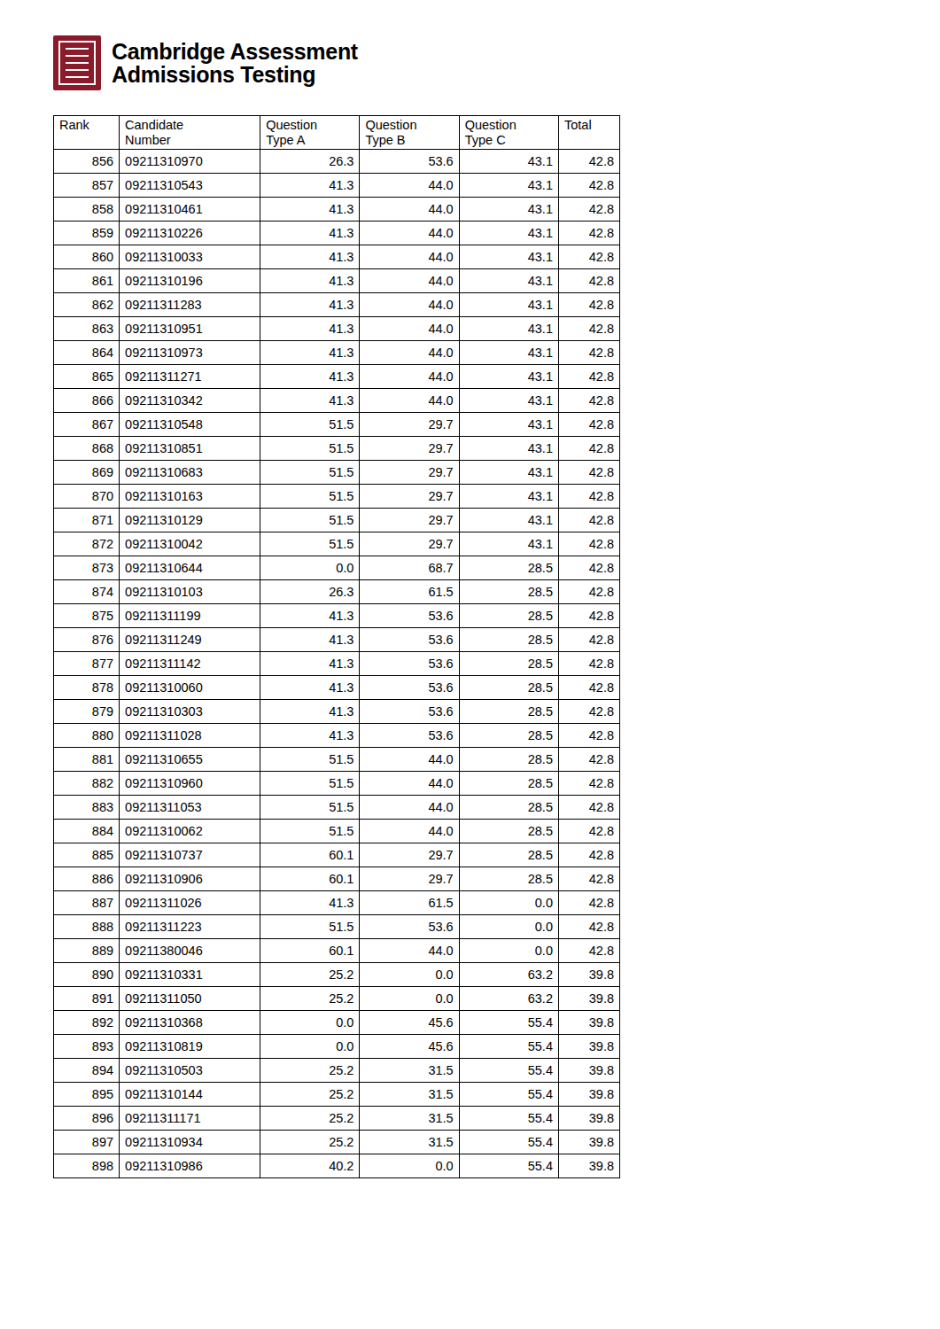Cambridge Assessment
Admissions Testing
| Rank | Candidate Number | Question Type A | Question Type B | Question Type C | Total |
| --- | --- | --- | --- | --- | --- |
| 856 | 09211310970 | 26.3 | 53.6 | 43.1 | 42.8 |
| 857 | 09211310543 | 41.3 | 44.0 | 43.1 | 42.8 |
| 858 | 09211310461 | 41.3 | 44.0 | 43.1 | 42.8 |
| 859 | 09211310226 | 41.3 | 44.0 | 43.1 | 42.8 |
| 860 | 09211310033 | 41.3 | 44.0 | 43.1 | 42.8 |
| 861 | 09211310196 | 41.3 | 44.0 | 43.1 | 42.8 |
| 862 | 09211311283 | 41.3 | 44.0 | 43.1 | 42.8 |
| 863 | 09211310951 | 41.3 | 44.0 | 43.1 | 42.8 |
| 864 | 09211310973 | 41.3 | 44.0 | 43.1 | 42.8 |
| 865 | 09211311271 | 41.3 | 44.0 | 43.1 | 42.8 |
| 866 | 09211310342 | 41.3 | 44.0 | 43.1 | 42.8 |
| 867 | 09211310548 | 51.5 | 29.7 | 43.1 | 42.8 |
| 868 | 09211310851 | 51.5 | 29.7 | 43.1 | 42.8 |
| 869 | 09211310683 | 51.5 | 29.7 | 43.1 | 42.8 |
| 870 | 09211310163 | 51.5 | 29.7 | 43.1 | 42.8 |
| 871 | 09211310129 | 51.5 | 29.7 | 43.1 | 42.8 |
| 872 | 09211310042 | 51.5 | 29.7 | 43.1 | 42.8 |
| 873 | 09211310644 | 0.0 | 68.7 | 28.5 | 42.8 |
| 874 | 09211310103 | 26.3 | 61.5 | 28.5 | 42.8 |
| 875 | 09211311199 | 41.3 | 53.6 | 28.5 | 42.8 |
| 876 | 09211311249 | 41.3 | 53.6 | 28.5 | 42.8 |
| 877 | 09211311142 | 41.3 | 53.6 | 28.5 | 42.8 |
| 878 | 09211310060 | 41.3 | 53.6 | 28.5 | 42.8 |
| 879 | 09211310303 | 41.3 | 53.6 | 28.5 | 42.8 |
| 880 | 09211311028 | 41.3 | 53.6 | 28.5 | 42.8 |
| 881 | 09211310655 | 51.5 | 44.0 | 28.5 | 42.8 |
| 882 | 09211310960 | 51.5 | 44.0 | 28.5 | 42.8 |
| 883 | 09211311053 | 51.5 | 44.0 | 28.5 | 42.8 |
| 884 | 09211310062 | 51.5 | 44.0 | 28.5 | 42.8 |
| 885 | 09211310737 | 60.1 | 29.7 | 28.5 | 42.8 |
| 886 | 09211310906 | 60.1 | 29.7 | 28.5 | 42.8 |
| 887 | 09211311026 | 41.3 | 61.5 | 0.0 | 42.8 |
| 888 | 09211311223 | 51.5 | 53.6 | 0.0 | 42.8 |
| 889 | 09211380046 | 60.1 | 44.0 | 0.0 | 42.8 |
| 890 | 09211310331 | 25.2 | 0.0 | 63.2 | 39.8 |
| 891 | 09211311050 | 25.2 | 0.0 | 63.2 | 39.8 |
| 892 | 09211310368 | 0.0 | 45.6 | 55.4 | 39.8 |
| 893 | 09211310819 | 0.0 | 45.6 | 55.4 | 39.8 |
| 894 | 09211310503 | 25.2 | 31.5 | 55.4 | 39.8 |
| 895 | 09211310144 | 25.2 | 31.5 | 55.4 | 39.8 |
| 896 | 09211311171 | 25.2 | 31.5 | 55.4 | 39.8 |
| 897 | 09211310934 | 25.2 | 31.5 | 55.4 | 39.8 |
| 898 | 09211310986 | 40.2 | 0.0 | 55.4 | 39.8 |